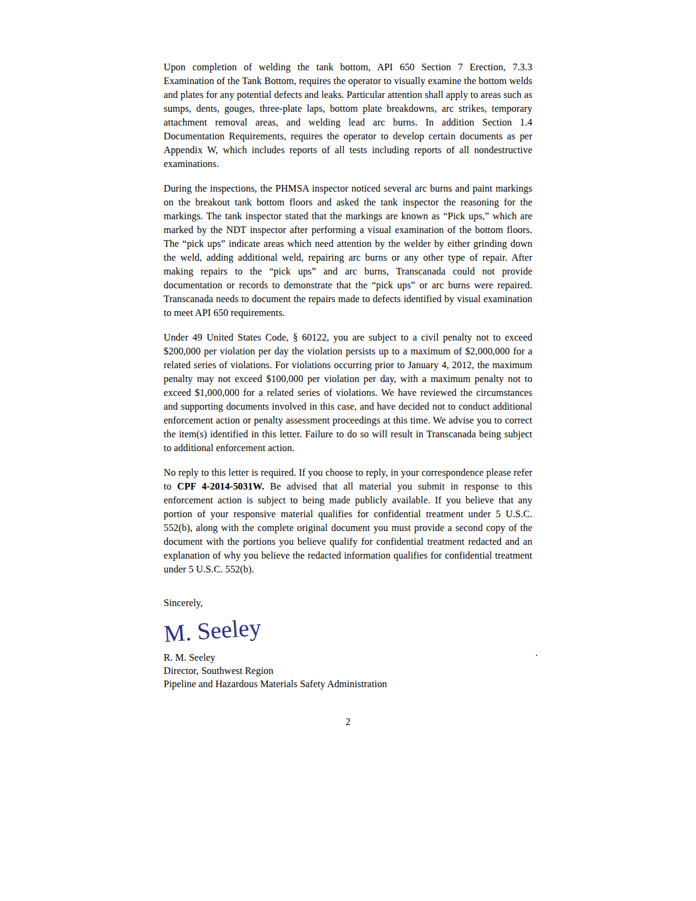Upon completion of welding the tank bottom, API 650 Section 7 Erection, 7.3.3 Examination of the Tank Bottom, requires the operator to visually examine the bottom welds and plates for any potential defects and leaks. Particular attention shall apply to areas such as sumps, dents, gouges, three-plate laps, bottom plate breakdowns, arc strikes, temporary attachment removal areas, and welding lead arc burns. In addition Section 1.4 Documentation Requirements, requires the operator to develop certain documents as per Appendix W, which includes reports of all tests including reports of all nondestructive examinations.
During the inspections, the PHMSA inspector noticed several arc burns and paint markings on the breakout tank bottom floors and asked the tank inspector the reasoning for the markings. The tank inspector stated that the markings are known as “Pick ups,” which are marked by the NDT inspector after performing a visual examination of the bottom floors. The “pick ups” indicate areas which need attention by the welder by either grinding down the weld, adding additional weld, repairing arc burns or any other type of repair. After making repairs to the “pick ups” and arc burns, Transcanada could not provide documentation or records to demonstrate that the “pick ups” or arc burns were repaired. Transcanada needs to document the repairs made to defects identified by visual examination to meet API 650 requirements.
Under 49 United States Code, § 60122, you are subject to a civil penalty not to exceed $200,000 per violation per day the violation persists up to a maximum of $2,000,000 for a related series of violations. For violations occurring prior to January 4, 2012, the maximum penalty may not exceed $100,000 per violation per day, with a maximum penalty not to exceed $1,000,000 for a related series of violations. We have reviewed the circumstances and supporting documents involved in this case, and have decided not to conduct additional enforcement action or penalty assessment proceedings at this time. We advise you to correct the item(s) identified in this letter. Failure to do so will result in Transcanada being subject to additional enforcement action.
No reply to this letter is required. If you choose to reply, in your correspondence please refer to CPF 4-2014-5031W. Be advised that all material you submit in response to this enforcement action is subject to being made publicly available. If you believe that any portion of your responsive material qualifies for confidential treatment under 5 U.S.C. 552(b), along with the complete original document you must provide a second copy of the document with the portions you believe qualify for confidential treatment redacted and an explanation of why you believe the redacted information qualifies for confidential treatment under 5 U.S.C. 552(b).
Sincerely,
M. Seeley
R. M. Seeley
Director, Southwest Region
Pipeline and Hazardous Materials Safety Administration
·
2